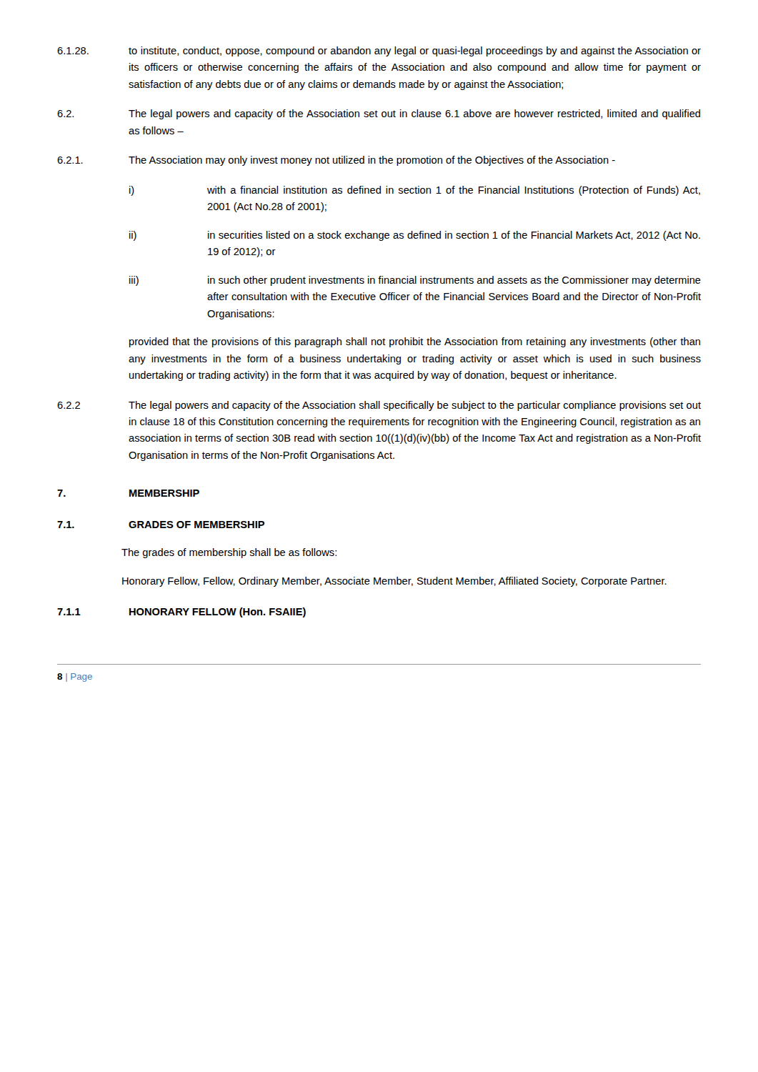6.1.28.
to institute, conduct, oppose, compound or abandon any legal or quasi-legal proceedings by and against the Association or its officers or otherwise concerning the affairs of the Association and also compound and allow time for payment or satisfaction of any debts due or of any claims or demands made by or against the Association;
6.2.
The legal powers and capacity of the Association set out in clause 6.1 above are however restricted, limited and qualified as follows –
6.2.1.
The Association may only invest money not utilized in the promotion of the Objectives of the Association -
i)
with a financial institution as defined in section 1 of the Financial Institutions (Protection of Funds) Act, 2001 (Act No.28 of 2001);
ii)
in securities listed on a stock exchange as defined in section 1 of the Financial Markets Act, 2012 (Act No. 19 of 2012); or
iii)
in such other prudent investments in financial instruments and assets as the Commissioner may determine after consultation with the Executive Officer of the Financial Services Board and the Director of Non-Profit Organisations:
provided that the provisions of this paragraph shall not prohibit the Association from retaining any investments (other than any investments in the form of a business undertaking or trading activity or asset which is used in such business undertaking or trading activity) in the form that it was acquired by way of donation, bequest or inheritance.
6.2.2
The legal powers and capacity of the Association shall specifically be subject to the particular compliance provisions set out in clause 18 of this Constitution concerning the requirements for recognition with the Engineering Council, registration as an association in terms of section 30B read with section 10((1)(d)(iv)(bb) of the Income Tax Act and registration as a Non-Profit Organisation in terms of the Non-Profit Organisations Act.
7.
MEMBERSHIP
7.1.
GRADES OF MEMBERSHIP
The grades of membership shall be as follows:
Honorary Fellow, Fellow, Ordinary Member, Associate Member, Student Member, Affiliated Society, Corporate Partner.
7.1.1
HONORARY FELLOW (Hon. FSAIIE)
8 | Page